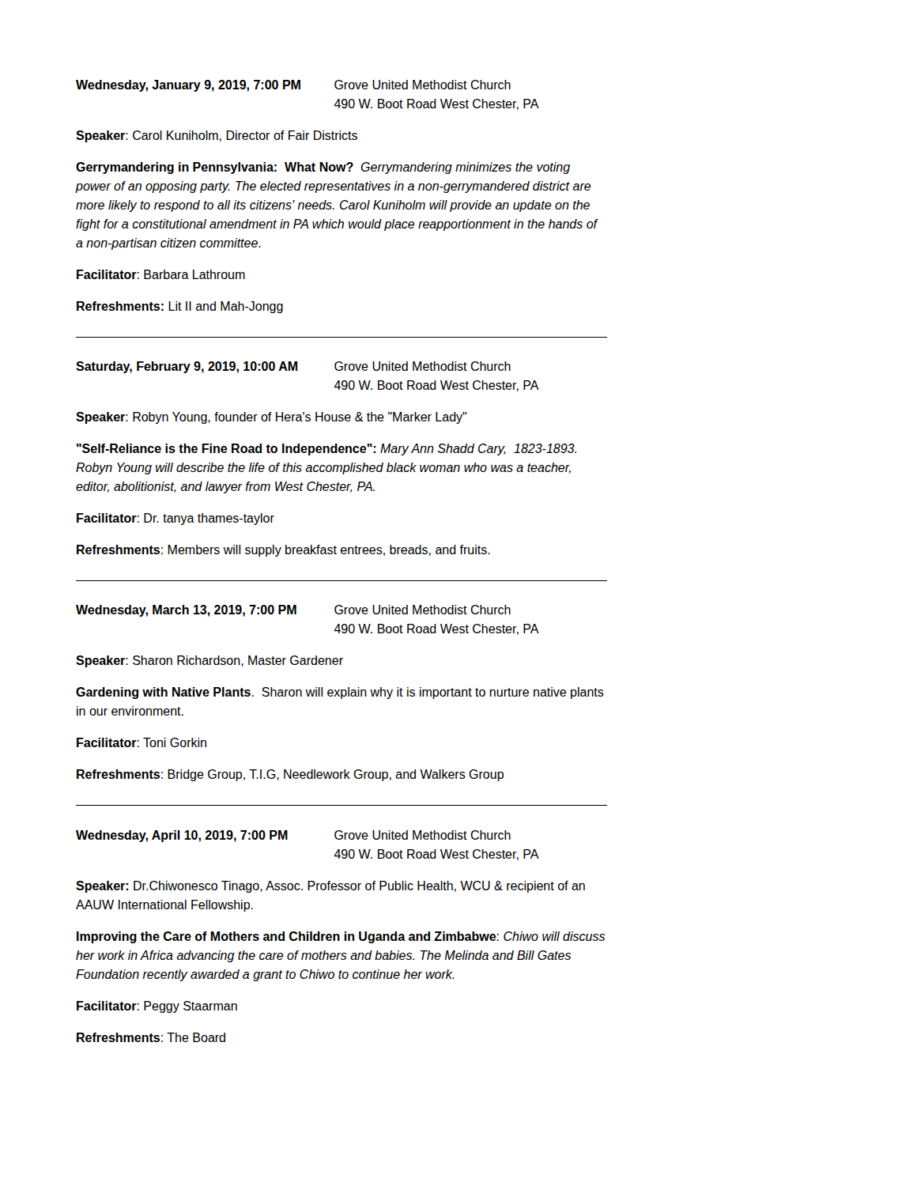Wednesday, January 9, 2019, 7:00 PM
Grove United Methodist Church
490 W. Boot Road West Chester, PA
Speaker: Carol Kuniholm, Director of Fair Districts
Gerrymandering in Pennsylvania: What Now? Gerrymandering minimizes the voting power of an opposing party. The elected representatives in a non-gerrymandered district are more likely to respond to all its citizens' needs. Carol Kuniholm will provide an update on the fight for a constitutional amendment in PA which would place reapportionment in the hands of a non-partisan citizen committee.
Facilitator: Barbara Lathroum
Refreshments: Lit II and Mah-Jongg
Saturday, February 9, 2019, 10:00 AM
Grove United Methodist Church
490 W. Boot Road West Chester, PA
Speaker: Robyn Young, founder of Hera's House & the "Marker Lady"
"Self-Reliance is the Fine Road to Independence": Mary Ann Shadd Cary, 1823-1893. Robyn Young will describe the life of this accomplished black woman who was a teacher, editor, abolitionist, and lawyer from West Chester, PA.
Facilitator: Dr. tanya thames-taylor
Refreshments: Members will supply breakfast entrees, breads, and fruits.
Wednesday, March 13, 2019, 7:00 PM
Grove United Methodist Church
490 W. Boot Road West Chester, PA
Speaker: Sharon Richardson, Master Gardener
Gardening with Native Plants. Sharon will explain why it is important to nurture native plants in our environment.
Facilitator: Toni Gorkin
Refreshments: Bridge Group, T.I.G, Needlework Group, and Walkers Group
Wednesday, April 10, 2019, 7:00 PM
Grove United Methodist Church
490 W. Boot Road West Chester, PA
Speaker: Dr.Chiwonesco Tinago, Assoc. Professor of Public Health, WCU & recipient of an AAUW International Fellowship.
Improving the Care of Mothers and Children in Uganda and Zimbabwe: Chiwo will discuss her work in Africa advancing the care of mothers and babies. The Melinda and Bill Gates Foundation recently awarded a grant to Chiwo to continue her work.
Facilitator: Peggy Staarman
Refreshments: The Board